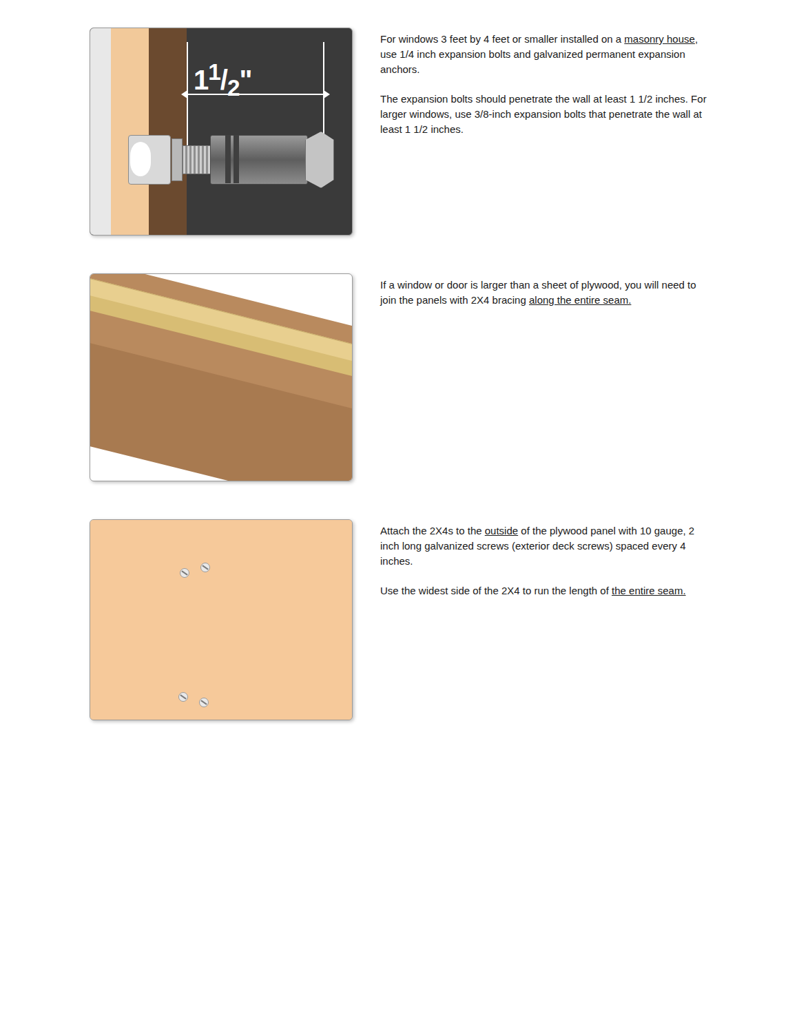11/2"
For windows 3 feet by 4 feet or smaller installed on a masonry house, use 1/4 inch expansion bolts and galvanized permanent expansion anchors.
The expansion bolts should penetrate the wall at least 1 1/2 inches. For larger windows, use 3/8-inch expansion bolts that penetrate the wall at least 1 1/2 inches.
If a window or door is larger than a sheet of plywood, you will need to join the panels with 2X4 bracing along the entire seam.
Attach the 2X4s to the outside of the plywood panel with 10 gauge, 2 inch long galvanized screws (exterior deck screws) spaced every 4 inches.
Use the widest side of the 2X4 to run the length of the entire seam.